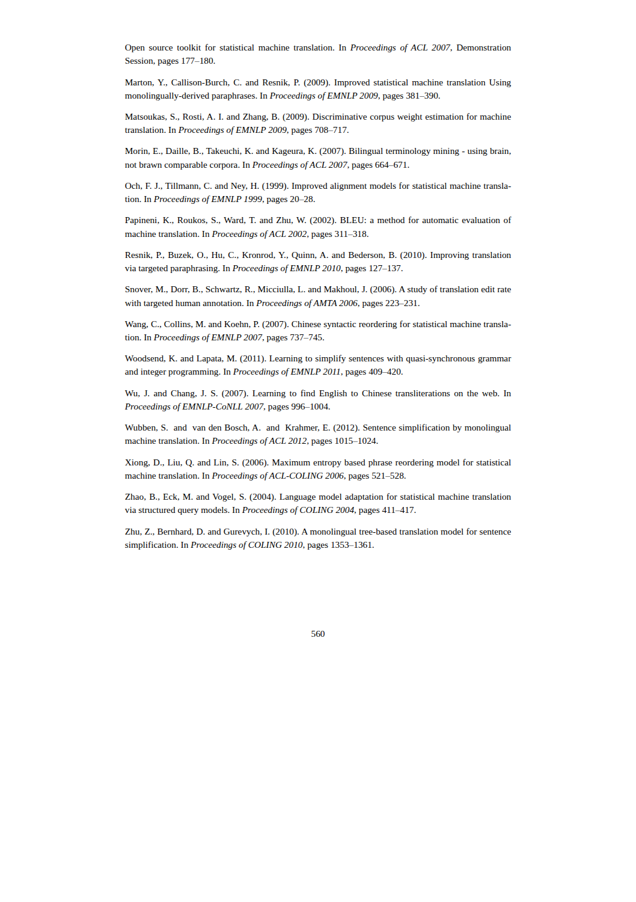Open source toolkit for statistical machine translation. In Proceedings of ACL 2007, Demonstration Session, pages 177–180.
Marton, Y., Callison-Burch, C. and Resnik, P. (2009). Improved statistical machine translation Using monolingually-derived paraphrases. In Proceedings of EMNLP 2009, pages 381–390.
Matsoukas, S., Rosti, A. I. and Zhang, B. (2009). Discriminative corpus weight estimation for machine translation. In Proceedings of EMNLP 2009, pages 708–717.
Morin, E., Daille, B., Takeuchi, K. and Kageura, K. (2007). Bilingual terminology mining - using brain, not brawn comparable corpora. In Proceedings of ACL 2007, pages 664–671.
Och, F. J., Tillmann, C. and Ney, H. (1999). Improved alignment models for statistical machine translation. In Proceedings of EMNLP 1999, pages 20–28.
Papineni, K., Roukos, S., Ward, T. and Zhu, W. (2002). BLEU: a method for automatic evaluation of machine translation. In Proceedings of ACL 2002, pages 311–318.
Resnik, P., Buzek, O., Hu, C., Kronrod, Y., Quinn, A. and Bederson, B. (2010). Improving translation via targeted paraphrasing. In Proceedings of EMNLP 2010, pages 127–137.
Snover, M., Dorr, B., Schwartz, R., Micciulla, L. and Makhoul, J. (2006). A study of translation edit rate with targeted human annotation. In Proceedings of AMTA 2006, pages 223–231.
Wang, C., Collins, M. and Koehn, P. (2007). Chinese syntactic reordering for statistical machine translation. In Proceedings of EMNLP 2007, pages 737–745.
Woodsend, K. and Lapata, M. (2011). Learning to simplify sentences with quasi-synchronous grammar and integer programming. In Proceedings of EMNLP 2011, pages 409–420.
Wu, J. and Chang, J. S. (2007). Learning to find English to Chinese transliterations on the web. In Proceedings of EMNLP-CoNLL 2007, pages 996–1004.
Wubben, S. and van den Bosch, A. and Krahmer, E. (2012). Sentence simplification by monolingual machine translation. In Proceedings of ACL 2012, pages 1015–1024.
Xiong, D., Liu, Q. and Lin, S. (2006). Maximum entropy based phrase reordering model for statistical machine translation. In Proceedings of ACL-COLING 2006, pages 521–528.
Zhao, B., Eck, M. and Vogel, S. (2004). Language model adaptation for statistical machine translation via structured query models. In Proceedings of COLING 2004, pages 411–417.
Zhu, Z., Bernhard, D. and Gurevych, I. (2010). A monolingual tree-based translation model for sentence simplification. In Proceedings of COLING 2010, pages 1353–1361.
560